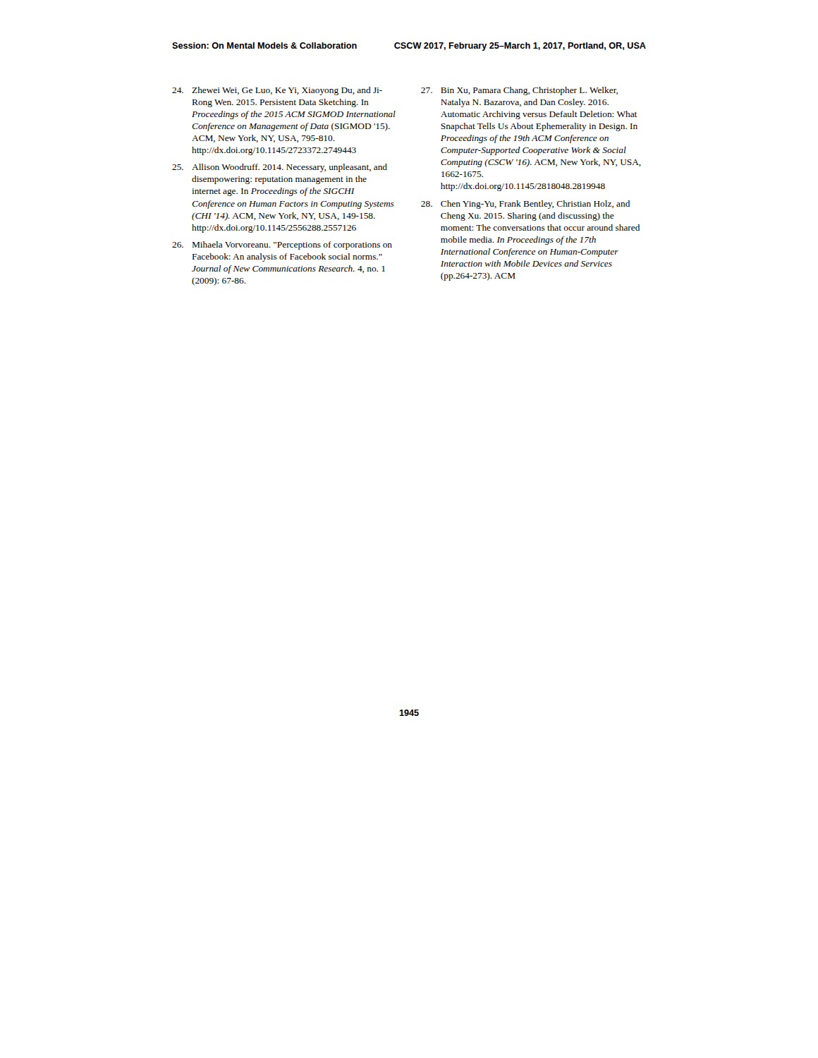Session: On Mental Models & Collaboration
CSCW 2017, February 25–March 1, 2017, Portland, OR, USA
24. Zhewei Wei, Ge Luo, Ke Yi, Xiaoyong Du, and Ji-Rong Wen. 2015. Persistent Data Sketching. In Proceedings of the 2015 ACM SIGMOD International Conference on Management of Data (SIGMOD '15). ACM, New York, NY, USA, 795-810. http://dx.doi.org/10.1145/2723372.2749443
25. Allison Woodruff. 2014. Necessary, unpleasant, and disempowering: reputation management in the internet age. In Proceedings of the SIGCHI Conference on Human Factors in Computing Systems (CHI '14). ACM, New York, NY, USA, 149-158. http://dx.doi.org/10.1145/2556288.2557126
26. Mihaela Vorvoreanu. "Perceptions of corporations on Facebook: An analysis of Facebook social norms." Journal of New Communications Research. 4, no. 1 (2009): 67-86.
27. Bin Xu, Pamara Chang, Christopher L. Welker, Natalya N. Bazarova, and Dan Cosley. 2016. Automatic Archiving versus Default Deletion: What Snapchat Tells Us About Ephemerality in Design. In Proceedings of the 19th ACM Conference on Computer-Supported Cooperative Work & Social Computing (CSCW '16). ACM, New York, NY, USA, 1662-1675. http://dx.doi.org/10.1145/2818048.2819948
28. Chen Ying-Yu, Frank Bentley, Christian Holz, and Cheng Xu. 2015. Sharing (and discussing) the moment: The conversations that occur around shared mobile media. In Proceedings of the 17th International Conference on Human-Computer Interaction with Mobile Devices and Services (pp.264-273). ACM
1945